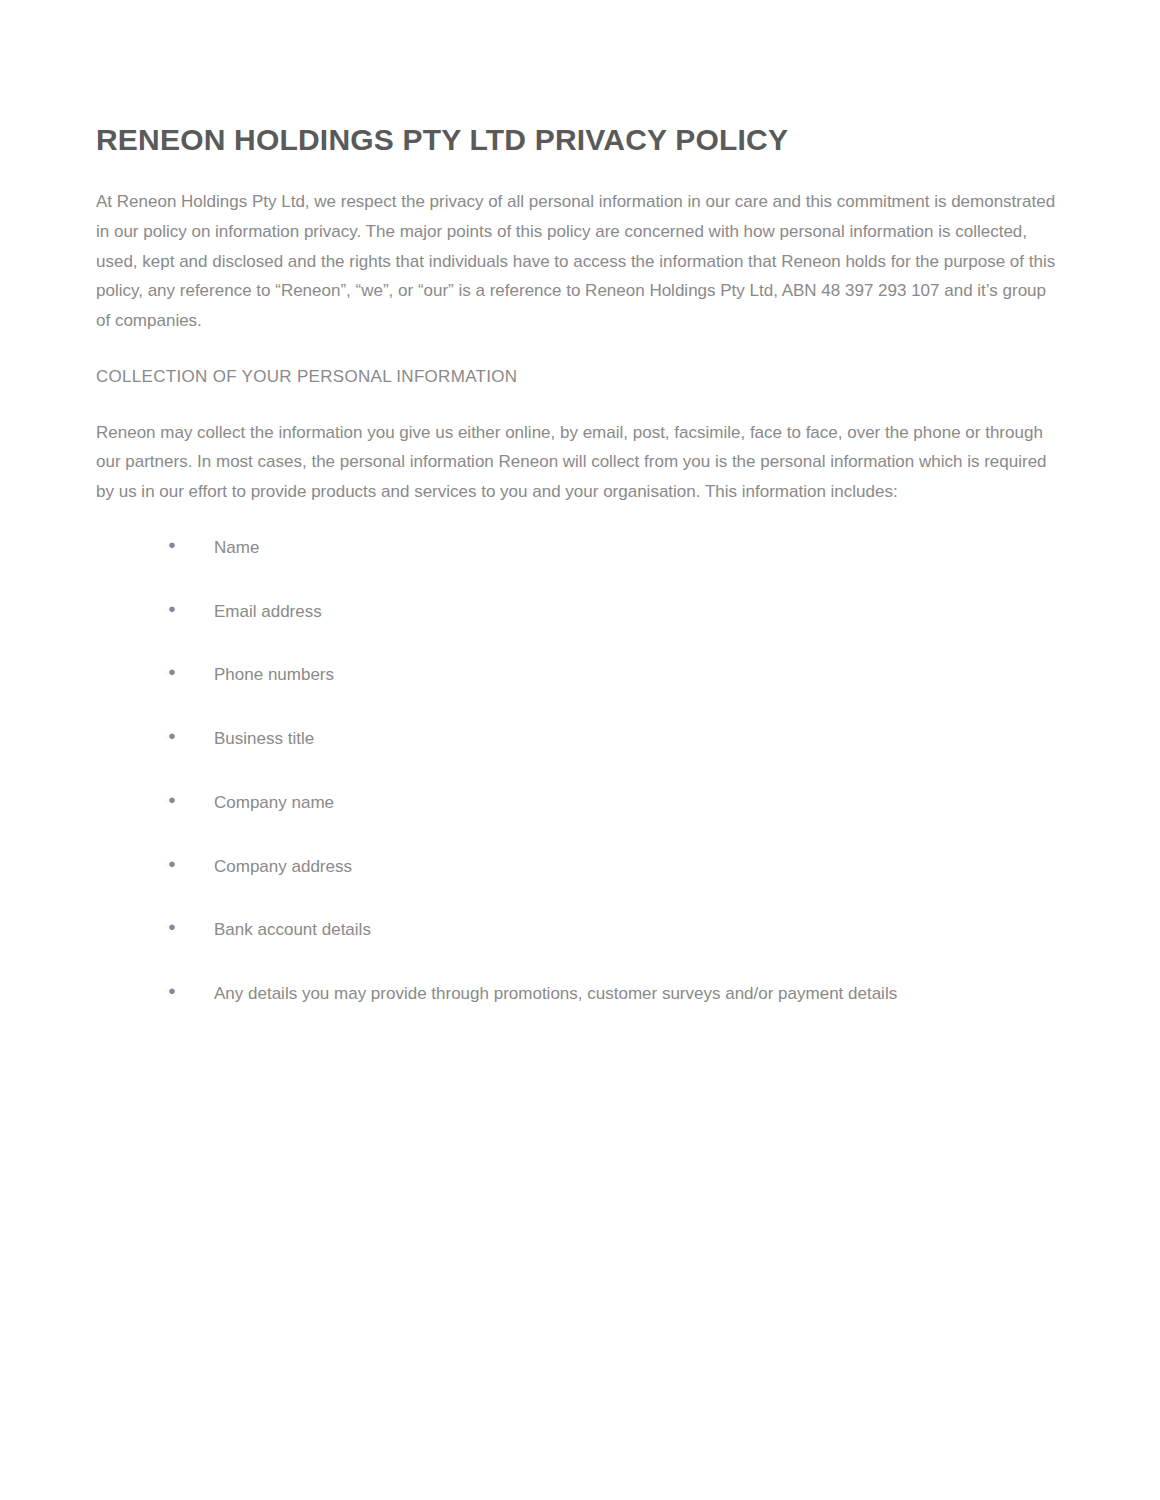RENEON HOLDINGS PTY LTD PRIVACY POLICY
At Reneon Holdings Pty Ltd, we respect the privacy of all personal information in our care and this commitment is demonstrated in our policy on information privacy. The major points of this policy are concerned with how personal information is collected, used, kept and disclosed and the rights that individuals have to access the information that Reneon holds for the purpose of this policy, any reference to “Reneon”, “we”, or “our” is a reference to Reneon Holdings Pty Ltd, ABN 48 397 293 107 and it’s group of companies.
COLLECTION OF YOUR PERSONAL INFORMATION
Reneon may collect the information you give us either online, by email, post, facsimile, face to face, over the phone or through our partners. In most cases, the personal information Reneon will collect from you is the personal information which is required by us in our effort to provide products and services to you and your organisation. This information includes:
Name
Email address
Phone numbers
Business title
Company name
Company address
Bank account details
Any details you may provide through promotions, customer surveys and/or payment details